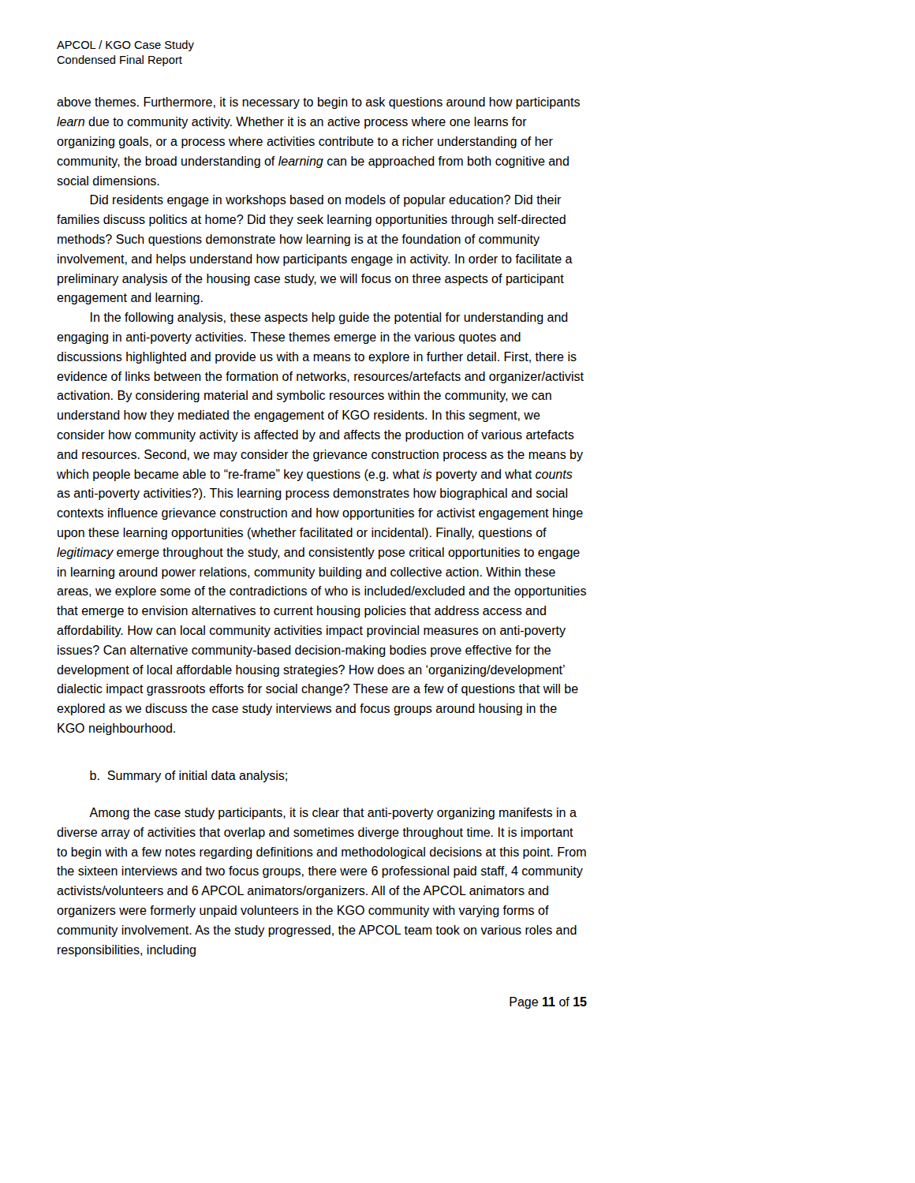APCOL / KGO Case Study
Condensed Final Report
above themes. Furthermore, it is necessary to begin to ask questions around how participants learn due to community activity. Whether it is an active process where one learns for organizing goals, or a process where activities contribute to a richer understanding of her community, the broad understanding of learning can be approached from both cognitive and social dimensions.
Did residents engage in workshops based on models of popular education? Did their families discuss politics at home? Did they seek learning opportunities through self-directed methods? Such questions demonstrate how learning is at the foundation of community involvement, and helps understand how participants engage in activity. In order to facilitate a preliminary analysis of the housing case study, we will focus on three aspects of participant engagement and learning.
In the following analysis, these aspects help guide the potential for understanding and engaging in anti-poverty activities. These themes emerge in the various quotes and discussions highlighted and provide us with a means to explore in further detail. First, there is evidence of links between the formation of networks, resources/artefacts and organizer/activist activation. By considering material and symbolic resources within the community, we can understand how they mediated the engagement of KGO residents. In this segment, we consider how community activity is affected by and affects the production of various artefacts and resources. Second, we may consider the grievance construction process as the means by which people became able to “re-frame” key questions (e.g. what is poverty and what counts as anti-poverty activities?). This learning process demonstrates how biographical and social contexts influence grievance construction and how opportunities for activist engagement hinge upon these learning opportunities (whether facilitated or incidental). Finally, questions of legitimacy emerge throughout the study, and consistently pose critical opportunities to engage in learning around power relations, community building and collective action. Within these areas, we explore some of the contradictions of who is included/excluded and the opportunities that emerge to envision alternatives to current housing policies that address access and affordability. How can local community activities impact provincial measures on anti-poverty issues? Can alternative community-based decision-making bodies prove effective for the development of local affordable housing strategies? How does an ‘organizing/development’ dialectic impact grassroots efforts for social change? These are a few of questions that will be explored as we discuss the case study interviews and focus groups around housing in the KGO neighbourhood.
b. Summary of initial data analysis;
Among the case study participants, it is clear that anti-poverty organizing manifests in a diverse array of activities that overlap and sometimes diverge throughout time. It is important to begin with a few notes regarding definitions and methodological decisions at this point. From the sixteen interviews and two focus groups, there were 6 professional paid staff, 4 community activists/volunteers and 6 APCOL animators/organizers. All of the APCOL animators and organizers were formerly unpaid volunteers in the KGO community with varying forms of community involvement. As the study progressed, the APCOL team took on various roles and responsibilities, including
Page 11 of 15